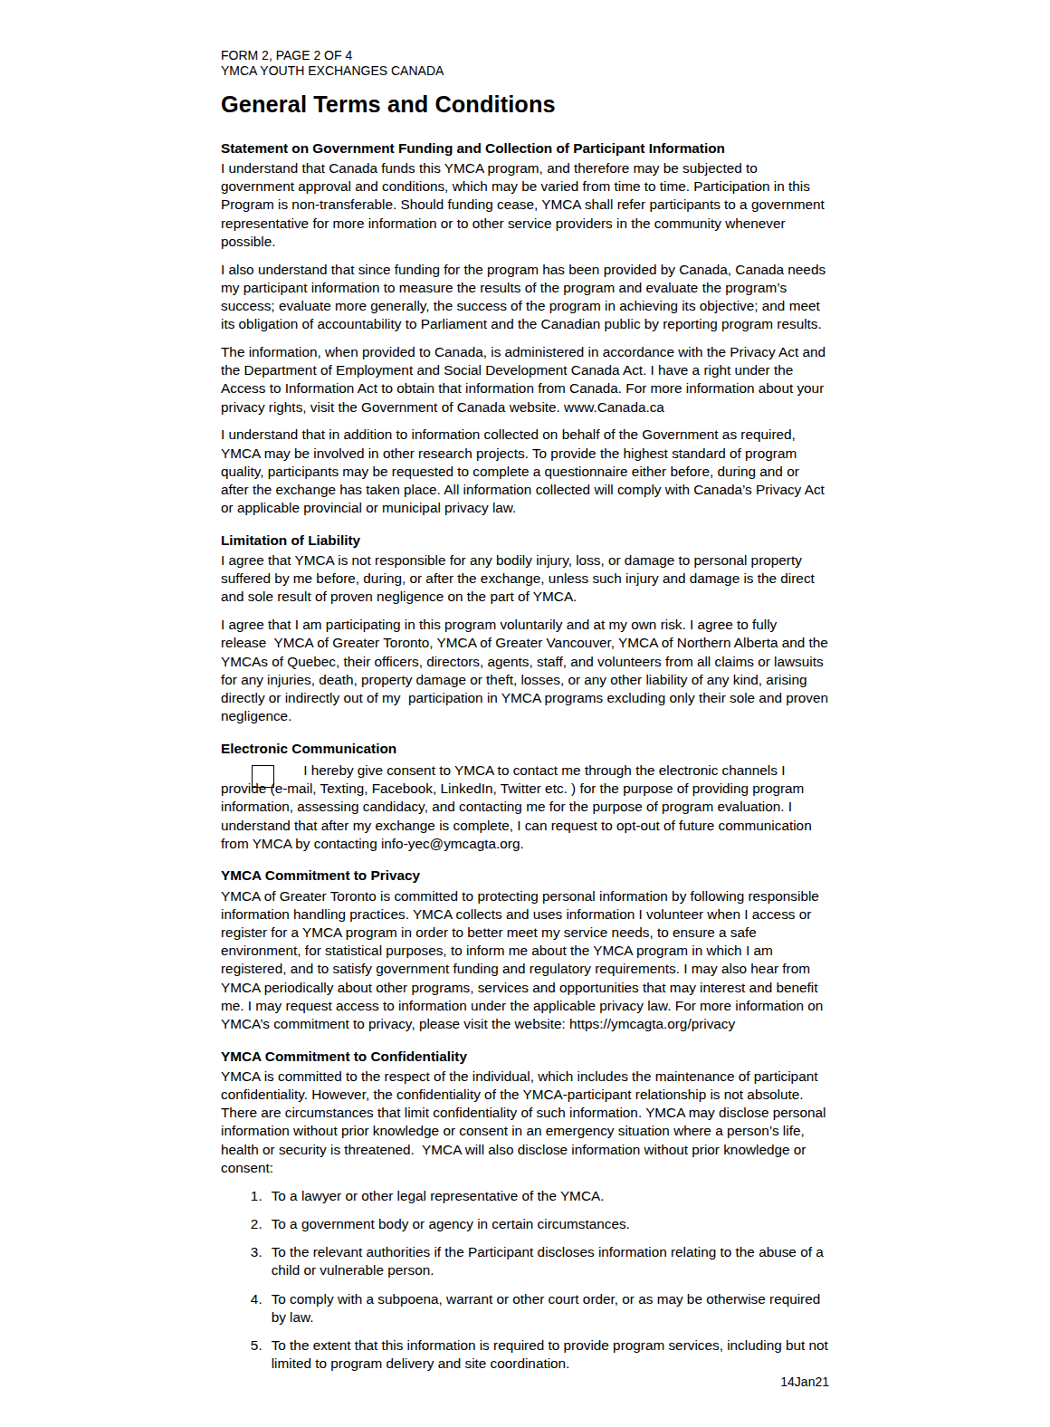FORM 2, PAGE 2 OF 4
YMCA YOUTH EXCHANGES CANADA
General Terms and Conditions
Statement on Government Funding and Collection of Participant Information
I understand that Canada funds this YMCA program, and therefore may be subjected to government approval and conditions, which may be varied from time to time. Participation in this Program is non-transferable. Should funding cease, YMCA shall refer participants to a government representative for more information or to other service providers in the community whenever possible.
I also understand that since funding for the program has been provided by Canada, Canada needs my participant information to measure the results of the program and evaluate the program’s success; evaluate more generally, the success of the program in achieving its objective; and meet its obligation of accountability to Parliament and the Canadian public by reporting program results.
The information, when provided to Canada, is administered in accordance with the Privacy Act and the Department of Employment and Social Development Canada Act. I have a right under the Access to Information Act to obtain that information from Canada. For more information about your privacy rights, visit the Government of Canada website. www.Canada.ca
I understand that in addition to information collected on behalf of the Government as required, YMCA may be involved in other research projects. To provide the highest standard of program quality, participants may be requested to complete a questionnaire either before, during and or after the exchange has taken place. All information collected will comply with Canada’s Privacy Act or applicable provincial or municipal privacy law.
Limitation of Liability
I agree that YMCA is not responsible for any bodily injury, loss, or damage to personal property suffered by me before, during, or after the exchange, unless such injury and damage is the direct and sole result of proven negligence on the part of YMCA.
I agree that I am participating in this program voluntarily and at my own risk. I agree to fully release YMCA of Greater Toronto, YMCA of Greater Vancouver, YMCA of Northern Alberta and the YMCAs of Quebec, their officers, directors, agents, staff, and volunteers from all claims or lawsuits for any injuries, death, property damage or theft, losses, or any other liability of any kind, arising directly or indirectly out of my participation in YMCA programs excluding only their sole and proven negligence.
Electronic Communication
I hereby give consent to YMCA to contact me through the electronic channels I provide (e-mail, Texting, Facebook, LinkedIn, Twitter etc. ) for the purpose of providing program information, assessing candidacy, and contacting me for the purpose of program evaluation. I understand that after my exchange is complete, I can request to opt-out of future communication from YMCA by contacting info-yec@ymcagta.org.
YMCA Commitment to Privacy
YMCA of Greater Toronto is committed to protecting personal information by following responsible information handling practices. YMCA collects and uses information I volunteer when I access or register for a YMCA program in order to better meet my service needs, to ensure a safe environment, for statistical purposes, to inform me about the YMCA program in which I am registered, and to satisfy government funding and regulatory requirements. I may also hear from YMCA periodically about other programs, services and opportunities that may interest and benefit me. I may request access to information under the applicable privacy law. For more information on YMCA’s commitment to privacy, please visit the website: https://ymcagta.org/privacy
YMCA Commitment to Confidentiality
YMCA is committed to the respect of the individual, which includes the maintenance of participant confidentiality. However, the confidentiality of the YMCA-participant relationship is not absolute. There are circumstances that limit confidentiality of such information. YMCA may disclose personal information without prior knowledge or consent in an emergency situation where a person’s life, health or security is threatened. YMCA will also disclose information without prior knowledge or consent:
To a lawyer or other legal representative of the YMCA.
To a government body or agency in certain circumstances.
To the relevant authorities if the Participant discloses information relating to the abuse of a child or vulnerable person.
To comply with a subpoena, warrant or other court order, or as may be otherwise required by law.
To the extent that this information is required to provide program services, including but not limited to program delivery and site coordination.
14Jan21